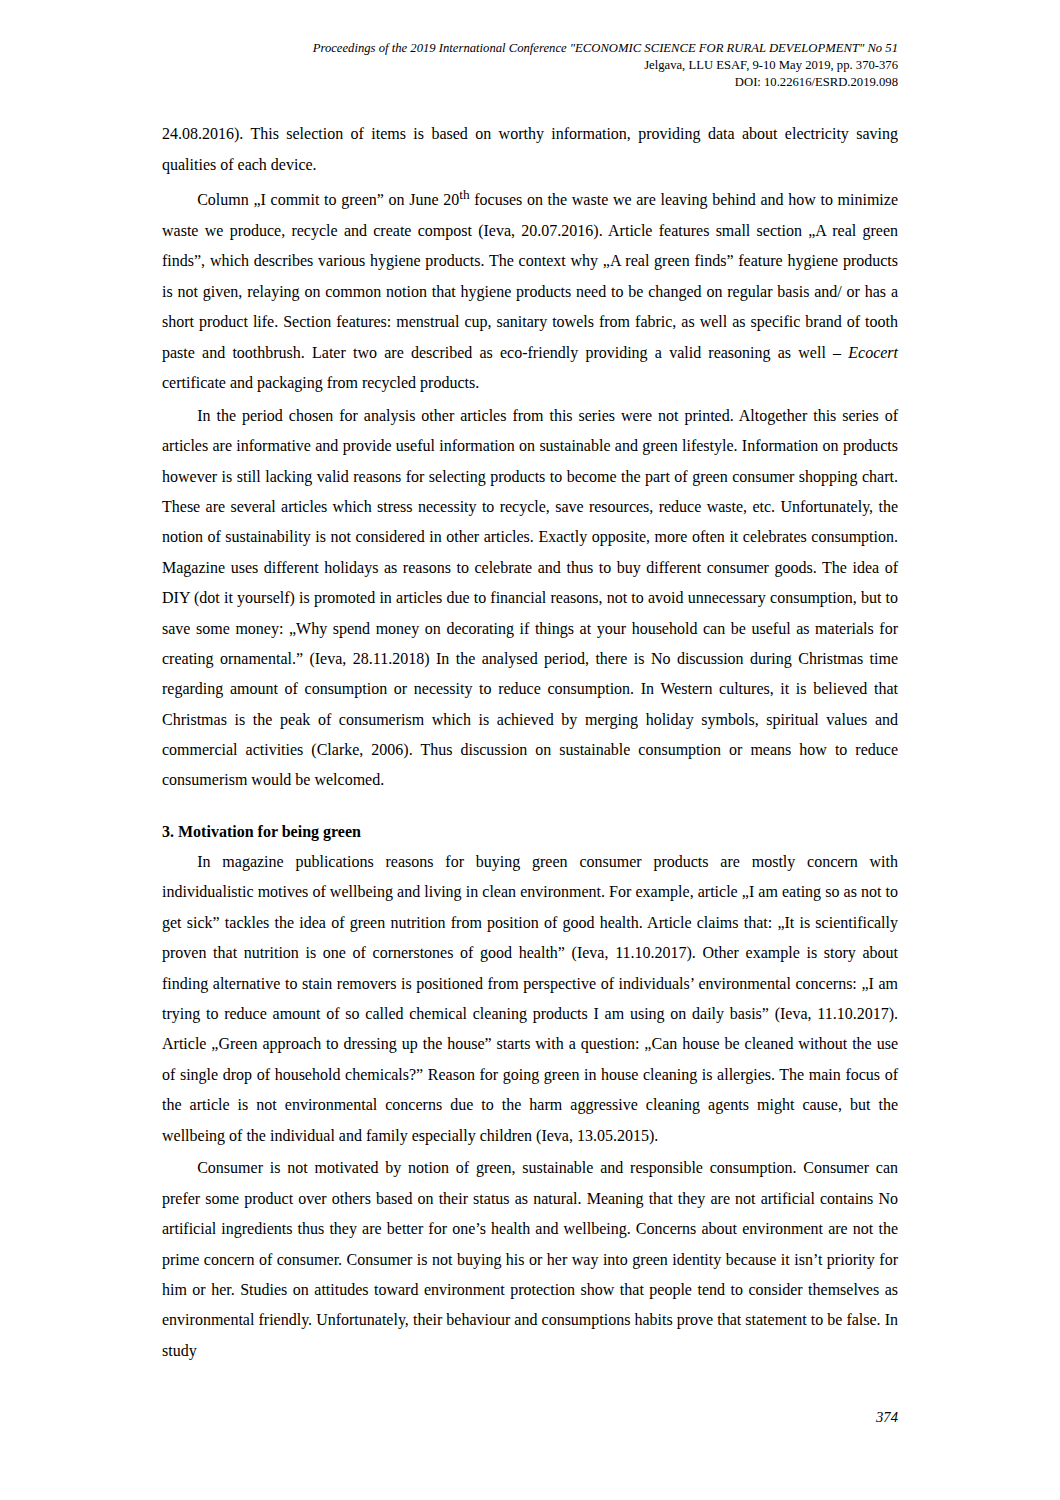Proceedings of the 2019 International Conference "ECONOMIC SCIENCE FOR RURAL DEVELOPMENT" No 51
Jelgava, LLU ESAF, 9-10 May 2019, pp. 370-376
DOI: 10.22616/ESRD.2019.098
24.08.2016). This selection of items is based on worthy information, providing data about electricity saving qualities of each device.
Column „I commit to green” on June 20th focuses on the waste we are leaving behind and how to minimize waste we produce, recycle and create compost (Ieva, 20.07.2016). Article features small section „A real green finds”, which describes various hygiene products. The context why „A real green finds” feature hygiene products is not given, relaying on common notion that hygiene products need to be changed on regular basis and/ or has a short product life. Section features: menstrual cup, sanitary towels from fabric, as well as specific brand of tooth paste and toothbrush. Later two are described as eco-friendly providing a valid reasoning as well – Ecocert certificate and packaging from recycled products.
In the period chosen for analysis other articles from this series were not printed. Altogether this series of articles are informative and provide useful information on sustainable and green lifestyle. Information on products however is still lacking valid reasons for selecting products to become the part of green consumer shopping chart. These are several articles which stress necessity to recycle, save resources, reduce waste, etc. Unfortunately, the notion of sustainability is not considered in other articles. Exactly opposite, more often it celebrates consumption. Magazine uses different holidays as reasons to celebrate and thus to buy different consumer goods. The idea of DIY (dot it yourself) is promoted in articles due to financial reasons, not to avoid unnecessary consumption, but to save some money: „Why spend money on decorating if things at your household can be useful as materials for creating ornamental.” (Ieva, 28.11.2018) In the analysed period, there is No discussion during Christmas time regarding amount of consumption or necessity to reduce consumption. In Western cultures, it is believed that Christmas is the peak of consumerism which is achieved by merging holiday symbols, spiritual values and commercial activities (Clarke, 2006). Thus discussion on sustainable consumption or means how to reduce consumerism would be welcomed.
3. Motivation for being green
In magazine publications reasons for buying green consumer products are mostly concern with individualistic motives of wellbeing and living in clean environment. For example, article „I am eating so as not to get sick” tackles the idea of green nutrition from position of good health. Article claims that: „It is scientifically proven that nutrition is one of cornerstones of good health” (Ieva, 11.10.2017). Other example is story about finding alternative to stain removers is positioned from perspective of individuals’ environmental concerns: „I am trying to reduce amount of so called chemical cleaning products I am using on daily basis” (Ieva, 11.10.2017). Article „Green approach to dressing up the house” starts with a question: „Can house be cleaned without the use of single drop of household chemicals?” Reason for going green in house cleaning is allergies. The main focus of the article is not environmental concerns due to the harm aggressive cleaning agents might cause, but the wellbeing of the individual and family especially children (Ieva, 13.05.2015).
Consumer is not motivated by notion of green, sustainable and responsible consumption. Consumer can prefer some product over others based on their status as natural. Meaning that they are not artificial contains No artificial ingredients thus they are better for one’s health and wellbeing. Concerns about environment are not the prime concern of consumer. Consumer is not buying his or her way into green identity because it isn’t priority for him or her. Studies on attitudes toward environment protection show that people tend to consider themselves as environmental friendly. Unfortunately, their behaviour and consumptions habits prove that statement to be false. In study
374